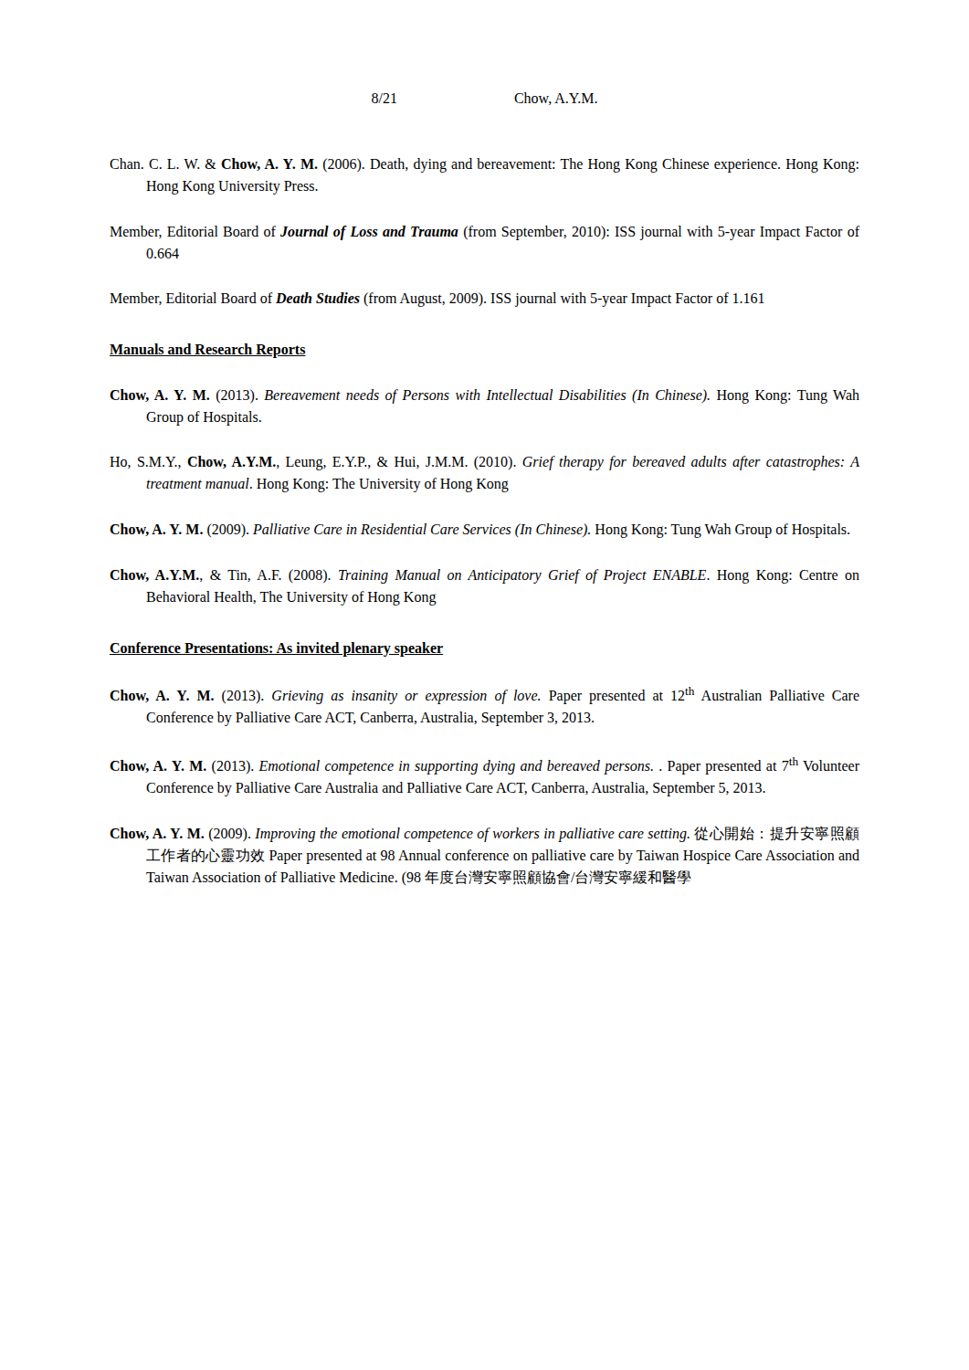8/21 Chow, A.Y.M.
Chan. C. L. W. & Chow, A. Y. M. (2006). Death, dying and bereavement: The Hong Kong Chinese experience. Hong Kong: Hong Kong University Press.
Member, Editorial Board of Journal of Loss and Trauma (from September, 2010): ISS journal with 5-year Impact Factor of 0.664
Member, Editorial Board of Death Studies (from August, 2009). ISS journal with 5-year Impact Factor of 1.161
Manuals and Research Reports
Chow, A. Y. M. (2013). Bereavement needs of Persons with Intellectual Disabilities (In Chinese). Hong Kong: Tung Wah Group of Hospitals.
Ho, S.M.Y., Chow, A.Y.M., Leung, E.Y.P., & Hui, J.M.M. (2010). Grief therapy for bereaved adults after catastrophes: A treatment manual. Hong Kong: The University of Hong Kong
Chow, A. Y. M. (2009). Palliative Care in Residential Care Services (In Chinese). Hong Kong: Tung Wah Group of Hospitals.
Chow, A.Y.M., & Tin, A.F. (2008). Training Manual on Anticipatory Grief of Project ENABLE. Hong Kong: Centre on Behavioral Health, The University of Hong Kong
Conference Presentations: As invited plenary speaker
Chow, A. Y. M. (2013). Grieving as insanity or expression of love. Paper presented at 12th Australian Palliative Care Conference by Palliative Care ACT, Canberra, Australia, September 3, 2013.
Chow, A. Y. M. (2013). Emotional competence in supporting dying and bereaved persons. . Paper presented at 7th Volunteer Conference by Palliative Care Australia and Palliative Care ACT, Canberra, Australia, September 5, 2013.
Chow, A. Y. M. (2009). Improving the emotional competence of workers in palliative care setting. 從心開始：提升安寧照顧工作者的心靈功效 Paper presented at 98 Annual conference on palliative care by Taiwan Hospice Care Association and Taiwan Association of Palliative Medicine. (98 年度台灣安寧照顧協會/台灣安寧緩和醫學